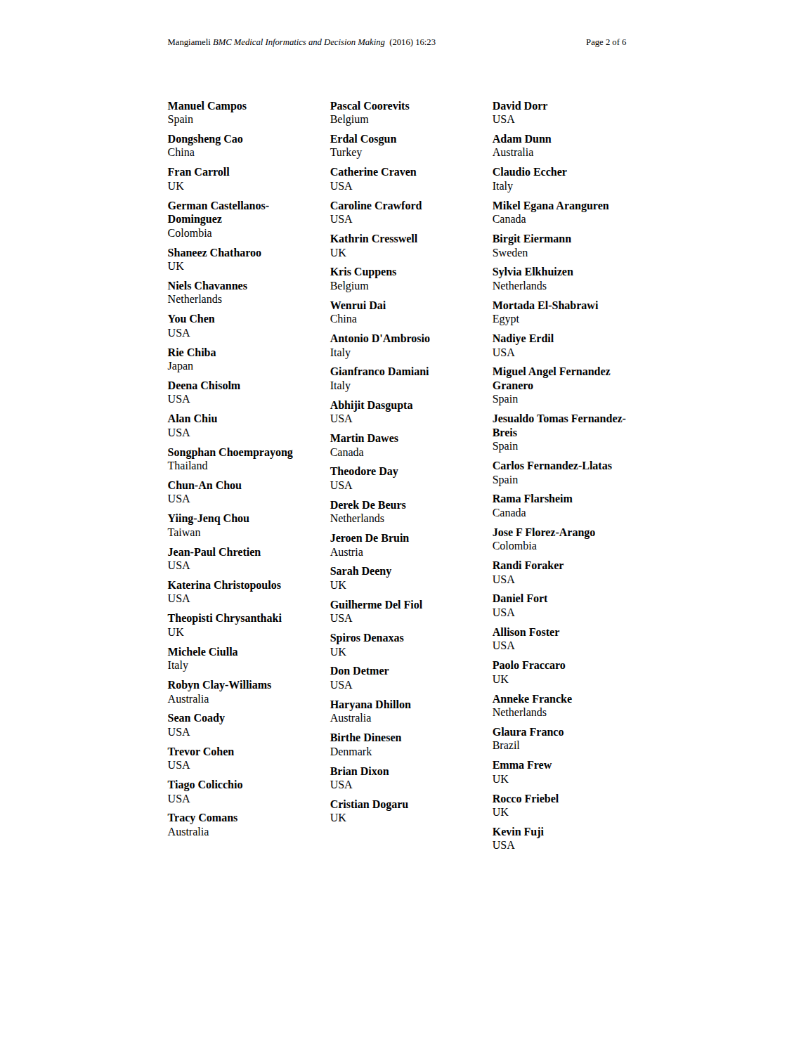Mangiameli BMC Medical Informatics and Decision Making (2016) 16:23
Page 2 of 6
Manuel Campos Spain
Dongsheng Cao China
Fran Carroll UK
German Castellanos-Dominguez Colombia
Shaneez Chatharoo UK
Niels Chavannes Netherlands
You Chen USA
Rie Chiba Japan
Deena Chisolm USA
Alan Chiu USA
Songphan Choemprayong Thailand
Chun-An Chou USA
Yiing-Jenq Chou Taiwan
Jean-Paul Chretien USA
Katerina Christopoulos USA
Theopisti Chrysanthaki UK
Michele Ciulla Italy
Robyn Clay-Williams Australia
Sean Coady USA
Trevor Cohen USA
Tiago Colicchio USA
Tracy Comans Australia
Pascal Coorevits Belgium
Erdal Cosgun Turkey
Catherine Craven USA
Caroline Crawford USA
Kathrin Cresswell UK
Kris Cuppens Belgium
Wenrui Dai China
Antonio D'Ambrosio Italy
Gianfranco Damiani Italy
Abhijit Dasgupta USA
Martin Dawes Canada
Theodore Day USA
Derek De Beurs Netherlands
Jeroen De Bruin Austria
Sarah Deeny UK
Guilherme Del Fiol USA
Spiros Denaxas UK
Don Detmer USA
Haryana Dhillon Australia
Birthe Dinesen Denmark
Brian Dixon USA
Cristian Dogaru UK
David Dorr USA
Adam Dunn Australia
Claudio Eccher Italy
Mikel Egana Aranguren Canada
Birgit Eiermann Sweden
Sylvia Elkhuizen Netherlands
Mortada El-Shabrawi Egypt
Nadiye Erdil USA
Miguel Angel Fernandez Granero Spain
Jesualdo Tomas Fernandez-Breis Spain
Carlos Fernandez-Llatas Spain
Rama Flarsheim Canada
Jose F Florez-Arango Colombia
Randi Foraker USA
Daniel Fort USA
Allison Foster USA
Paolo Fraccaro UK
Anneke Francke Netherlands
Glaura Franco Brazil
Emma Frew UK
Rocco Friebel UK
Kevin Fuji USA